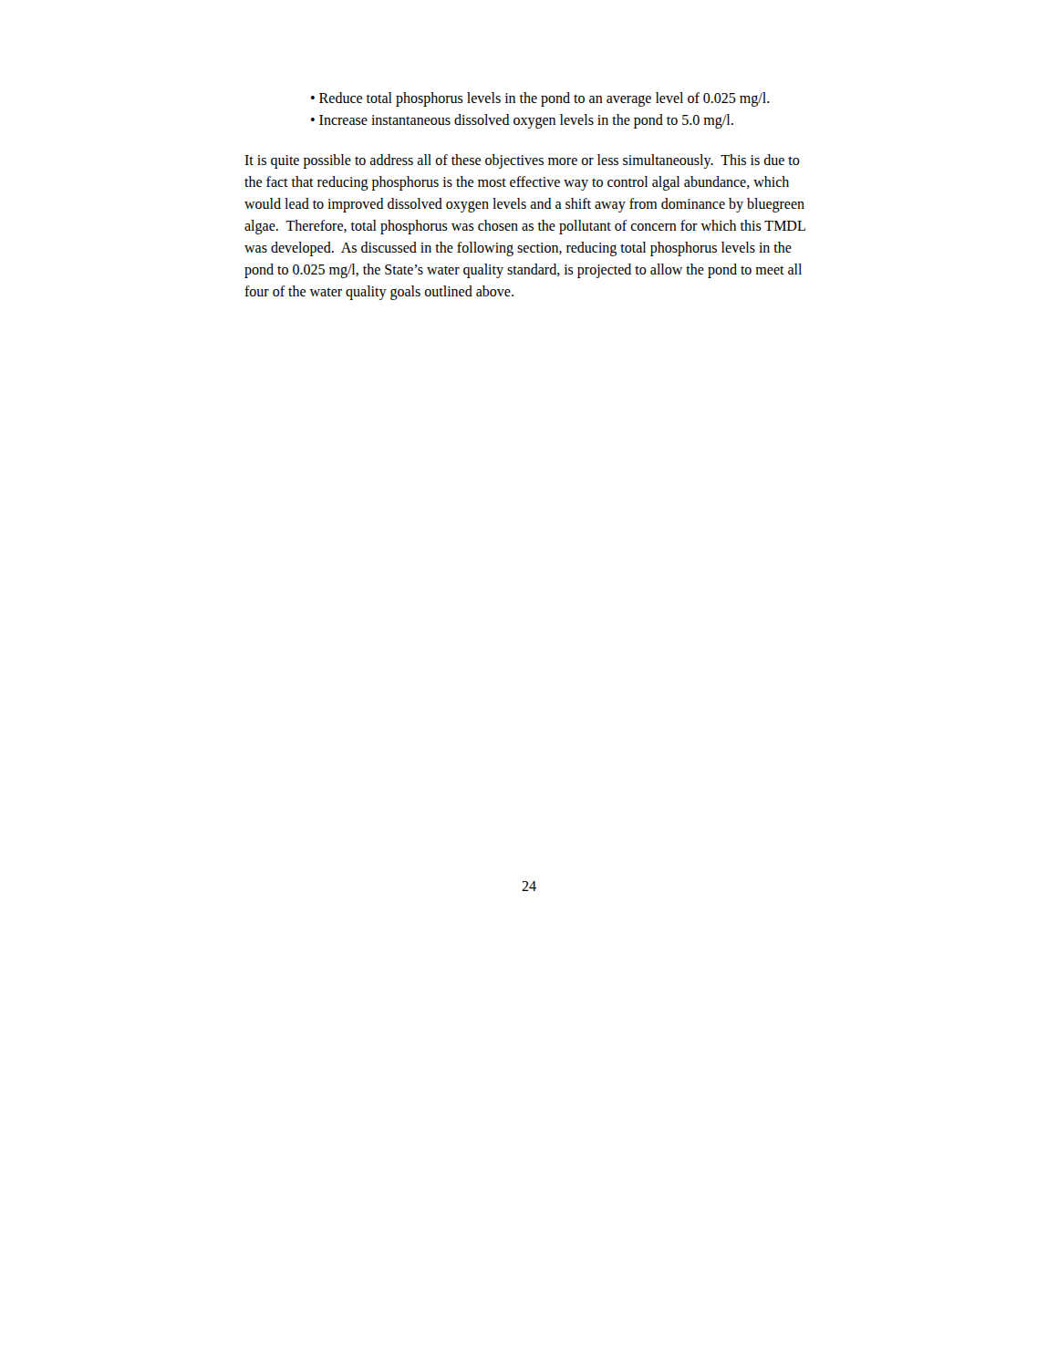Reduce total phosphorus levels in the pond to an average level of 0.025 mg/l.
Increase instantaneous dissolved oxygen levels in the pond to 5.0 mg/l.
It is quite possible to address all of these objectives more or less simultaneously. This is due to the fact that reducing phosphorus is the most effective way to control algal abundance, which would lead to improved dissolved oxygen levels and a shift away from dominance by bluegreen algae. Therefore, total phosphorus was chosen as the pollutant of concern for which this TMDL was developed. As discussed in the following section, reducing total phosphorus levels in the pond to 0.025 mg/l, the State’s water quality standard, is projected to allow the pond to meet all four of the water quality goals outlined above.
24